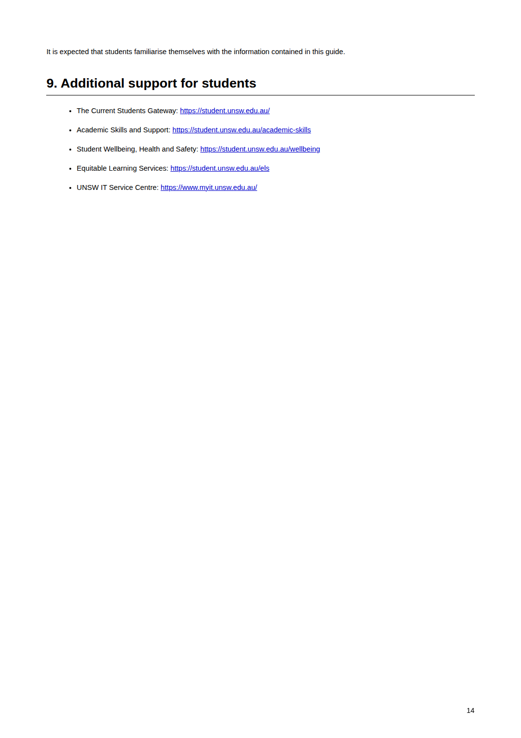It is expected that students familiarise themselves with the information contained in this guide.
9. Additional support for students
The Current Students Gateway: https://student.unsw.edu.au/
Academic Skills and Support: https://student.unsw.edu.au/academic-skills
Student Wellbeing, Health and Safety: https://student.unsw.edu.au/wellbeing
Equitable Learning Services: https://student.unsw.edu.au/els
UNSW IT Service Centre: https://www.myit.unsw.edu.au/
14